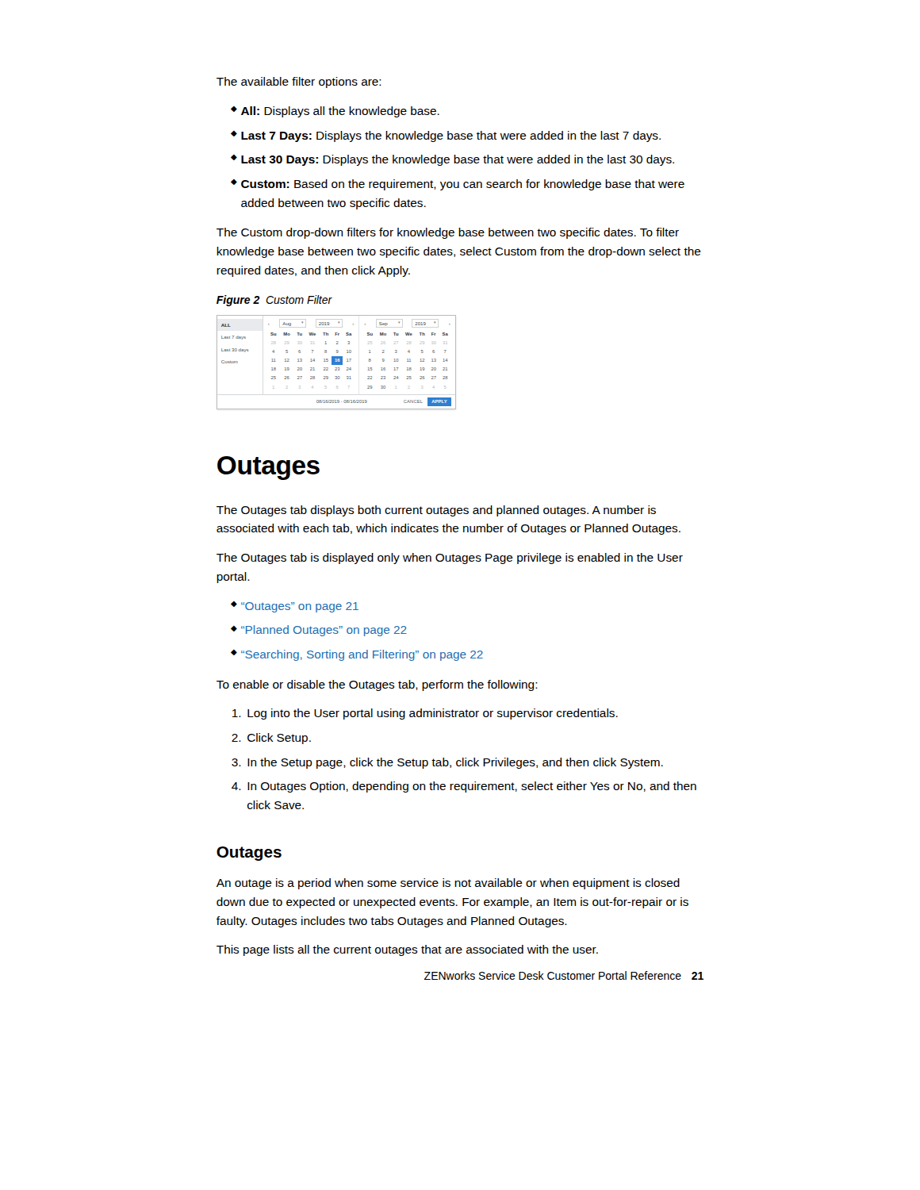The available filter options are:
All: Displays all the knowledge base.
Last 7 Days: Displays the knowledge base that were added in the last 7 days.
Last 30 Days: Displays the knowledge base that were added in the last 30 days.
Custom: Based on the requirement, you can search for knowledge base that were added between two specific dates.
The Custom drop-down filters for knowledge base between two specific dates. To filter knowledge base between two specific dates, select Custom from the drop-down select the required dates, and then click Apply.
Figure 2 Custom Filter
ALL
Last 7 days
Last 30 days
Custom
‹ Aug 2019 ›
| Su | Mo | Tu | We | Th | Fr | Sa |
| --- | --- | --- | --- | --- | --- | --- |
| 28 | 29 | 30 | 31 | 1 | 2 | 3 |
| 4 | 5 | 6 | 7 | 8 | 9 | 10 |
| 11 | 12 | 13 | 14 | 15 | 16 | 17 |
| 18 | 19 | 20 | 21 | 22 | 23 | 24 |
| 25 | 26 | 27 | 28 | 29 | 30 | 31 |
| 1 | 2 | 3 | 4 | 5 | 6 | 7 |
‹ Sep 2019 ›
| Su | Mo | Tu | We | Th | Fr | Sa |
| --- | --- | --- | --- | --- | --- | --- |
| 25 | 26 | 27 | 28 | 29 | 30 | 31 |
| 1 | 2 | 3 | 4 | 5 | 6 | 7 |
| 8 | 9 | 10 | 11 | 12 | 13 | 14 |
| 15 | 16 | 17 | 18 | 19 | 20 | 21 |
| 22 | 23 | 24 | 25 | 26 | 27 | 28 |
| 29 | 30 | 1 | 2 | 3 | 4 | 5 |
08/16/2019 - 08/16/2019 CANCEL APPLY
Outages
The Outages tab displays both current outages and planned outages. A number is associated with each tab, which indicates the number of Outages or Planned Outages.
The Outages tab is displayed only when Outages Page privilege is enabled in the User portal.
“Outages” on page 21
“Planned Outages” on page 22
“Searching, Sorting and Filtering” on page 22
To enable or disable the Outages tab, perform the following:
Log into the User portal using administrator or supervisor credentials.
Click Setup.
In the Setup page, click the Setup tab, click Privileges, and then click System.
In Outages Option, depending on the requirement, select either Yes or No, and then click Save.
Outages
An outage is a period when some service is not available or when equipment is closed down due to expected or unexpected events. For example, an Item is out-for-repair or is faulty. Outages includes two tabs Outages and Planned Outages.
This page lists all the current outages that are associated with the user.
ZENworks Service Desk Customer Portal Reference21